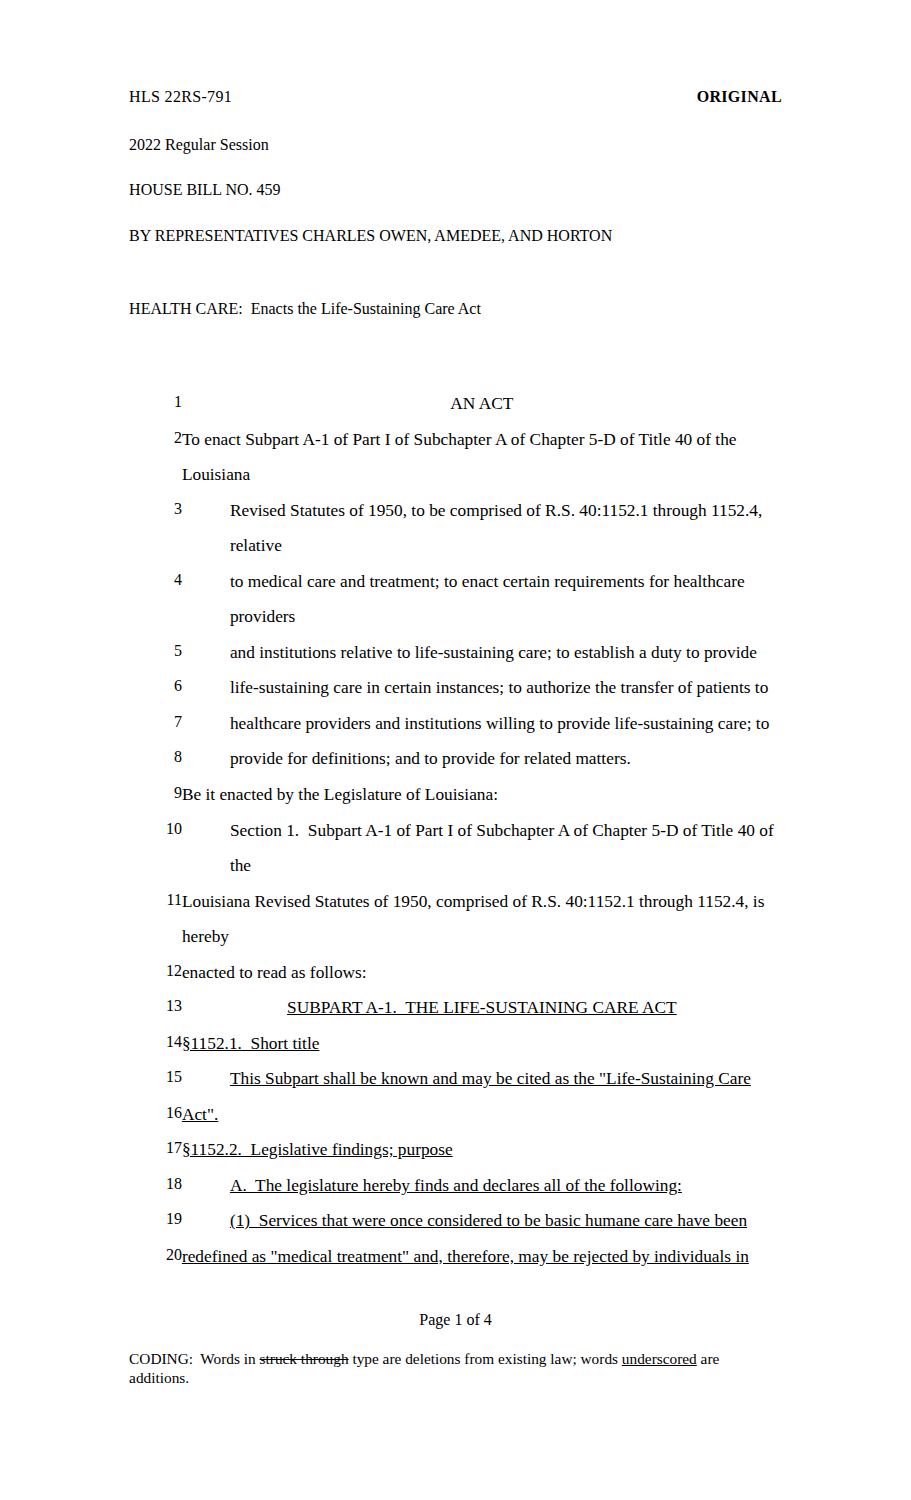HLS 22RS-791
ORIGINAL
2022 Regular Session
HOUSE BILL NO. 459
BY REPRESENTATIVES CHARLES OWEN, AMEDEE, AND HORTON
HEALTH CARE: Enacts the Life-Sustaining Care Act
| 1 | AN ACT |
| 2 | To enact Subpart A-1 of Part I of Subchapter A of Chapter 5-D of Title 40 of the Louisiana |
| 3 | Revised Statutes of 1950, to be comprised of R.S. 40:1152.1 through 1152.4, relative |
| 4 | to medical care and treatment; to enact certain requirements for healthcare providers |
| 5 | and institutions relative to life-sustaining care; to establish a duty to provide |
| 6 | life-sustaining care in certain instances; to authorize the transfer of patients to |
| 7 | healthcare providers and institutions willing to provide life-sustaining care; to |
| 8 | provide for definitions; and to provide for related matters. |
| 9 | Be it enacted by the Legislature of Louisiana: |
| 10 | Section 1. Subpart A-1 of Part I of Subchapter A of Chapter 5-D of Title 40 of the |
| 11 | Louisiana Revised Statutes of 1950, comprised of R.S. 40:1152.1 through 1152.4, is hereby |
| 12 | enacted to read as follows: |
| 13 | SUBPART A-1. THE LIFE-SUSTAINING CARE ACT |
| 14 | §1152.1. Short title |
| 15 | This Subpart shall be known and may be cited as the "Life-Sustaining Care |
| 16 | Act". |
| 17 | §1152.2. Legislative findings; purpose |
| 18 | A. The legislature hereby finds and declares all of the following: |
| 19 | (1) Services that were once considered to be basic humane care have been |
| 20 | redefined as "medical treatment" and, therefore, may be rejected by individuals in |
Page 1 of 4
CODING: Words in struck through type are deletions from existing law; words underscored are additions.